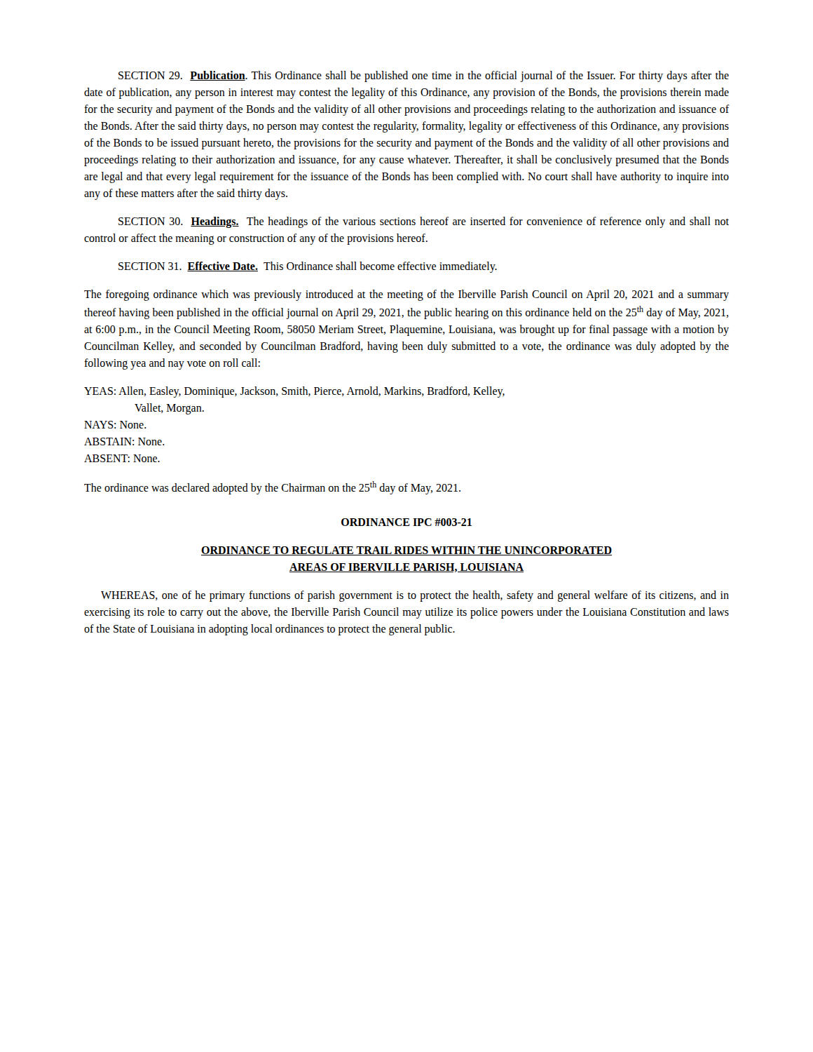SECTION 29. Publication. This Ordinance shall be published one time in the official journal of the Issuer. For thirty days after the date of publication, any person in interest may contest the legality of this Ordinance, any provision of the Bonds, the provisions therein made for the security and payment of the Bonds and the validity of all other provisions and proceedings relating to the authorization and issuance of the Bonds. After the said thirty days, no person may contest the regularity, formality, legality or effectiveness of this Ordinance, any provisions of the Bonds to be issued pursuant hereto, the provisions for the security and payment of the Bonds and the validity of all other provisions and proceedings relating to their authorization and issuance, for any cause whatever. Thereafter, it shall be conclusively presumed that the Bonds are legal and that every legal requirement for the issuance of the Bonds has been complied with. No court shall have authority to inquire into any of these matters after the said thirty days.
SECTION 30. Headings. The headings of the various sections hereof are inserted for convenience of reference only and shall not control or affect the meaning or construction of any of the provisions hereof.
SECTION 31. Effective Date. This Ordinance shall become effective immediately.
The foregoing ordinance which was previously introduced at the meeting of the Iberville Parish Council on April 20, 2021 and a summary thereof having been published in the official journal on April 29, 2021, the public hearing on this ordinance held on the 25th day of May, 2021, at 6:00 p.m., in the Council Meeting Room, 58050 Meriam Street, Plaquemine, Louisiana, was brought up for final passage with a motion by Councilman Kelley, and seconded by Councilman Bradford, having been duly submitted to a vote, the ordinance was duly adopted by the following yea and nay vote on roll call:
YEAS: Allen, Easley, Dominique, Jackson, Smith, Pierce, Arnold, Markins, Bradford, Kelley,
Vallet, Morgan.
NAYS: None.
ABSTAIN: None.
ABSENT: None.
The ordinance was declared adopted by the Chairman on the 25th day of May, 2021.
ORDINANCE IPC #003-21
ORDINANCE TO REGULATE TRAIL RIDES WITHIN THE UNINCORPORATED
AREAS OF IBERVILLE PARISH, LOUISIANA
WHEREAS, one of he primary functions of parish government is to protect the health, safety and general welfare of its citizens, and in exercising its role to carry out the above, the Iberville Parish Council may utilize its police powers under the Louisiana Constitution and laws of the State of Louisiana in adopting local ordinances to protect the general public.